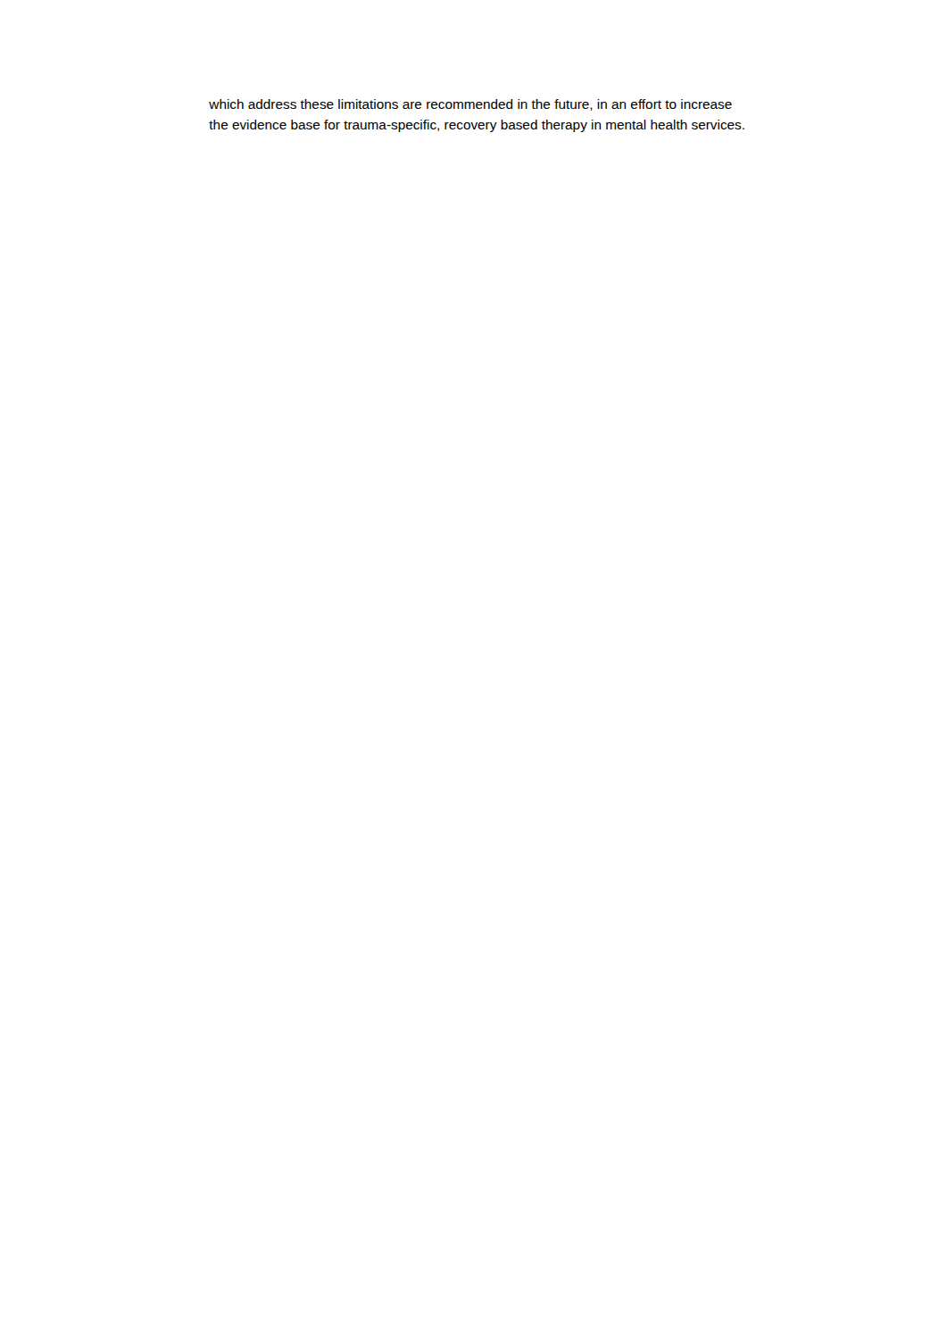which address these limitations are recommended in the future, in an effort to increase the evidence base for trauma-specific, recovery based therapy in mental health services.